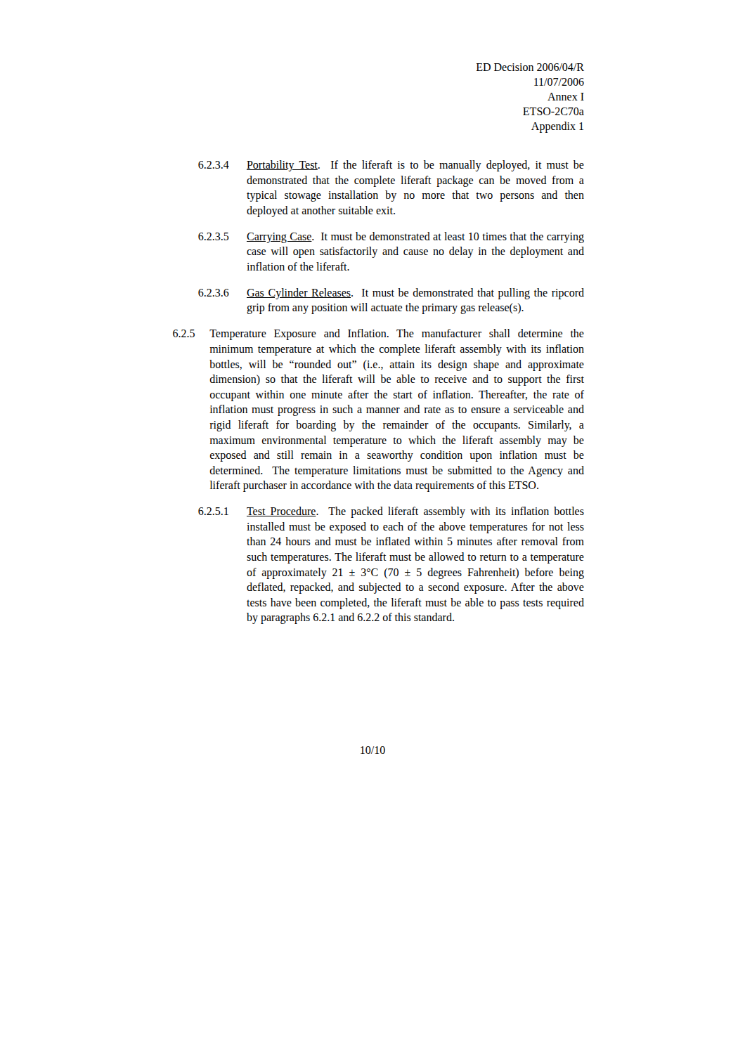ED Decision 2006/04/R
11/07/2006
Annex I
ETSO-2C70a
Appendix 1
6.2.3.4
Portability Test. If the liferaft is to be manually deployed, it must be demonstrated that the complete liferaft package can be moved from a typical stowage installation by no more that two persons and then deployed at another suitable exit.
6.2.3.5
Carrying Case. It must be demonstrated at least 10 times that the carrying case will open satisfactorily and cause no delay in the deployment and inflation of the liferaft.
6.2.3.6
Gas Cylinder Releases. It must be demonstrated that pulling the ripcord grip from any position will actuate the primary gas release(s).
6.2.5
Temperature Exposure and Inflation. The manufacturer shall determine the minimum temperature at which the complete liferaft assembly with its inflation bottles, will be “rounded out” (i.e., attain its design shape and approximate dimension) so that the liferaft will be able to receive and to support the first occupant within one minute after the start of inflation. Thereafter, the rate of inflation must progress in such a manner and rate as to ensure a serviceable and rigid liferaft for boarding by the remainder of the occupants. Similarly, a maximum environmental temperature to which the liferaft assembly may be exposed and still remain in a seaworthy condition upon inflation must be determined. The temperature limitations must be submitted to the Agency and liferaft purchaser in accordance with the data requirements of this ETSO.
6.2.5.1
Test Procedure. The packed liferaft assembly with its inflation bottles installed must be exposed to each of the above temperatures for not less than 24 hours and must be inflated within 5 minutes after removal from such temperatures. The liferaft must be allowed to return to a temperature of approximately 21 ± 3°C (70 ± 5 degrees Fahrenheit) before being deflated, repacked, and subjected to a second exposure. After the above tests have been completed, the liferaft must be able to pass tests required by paragraphs 6.2.1 and 6.2.2 of this standard.
10/10